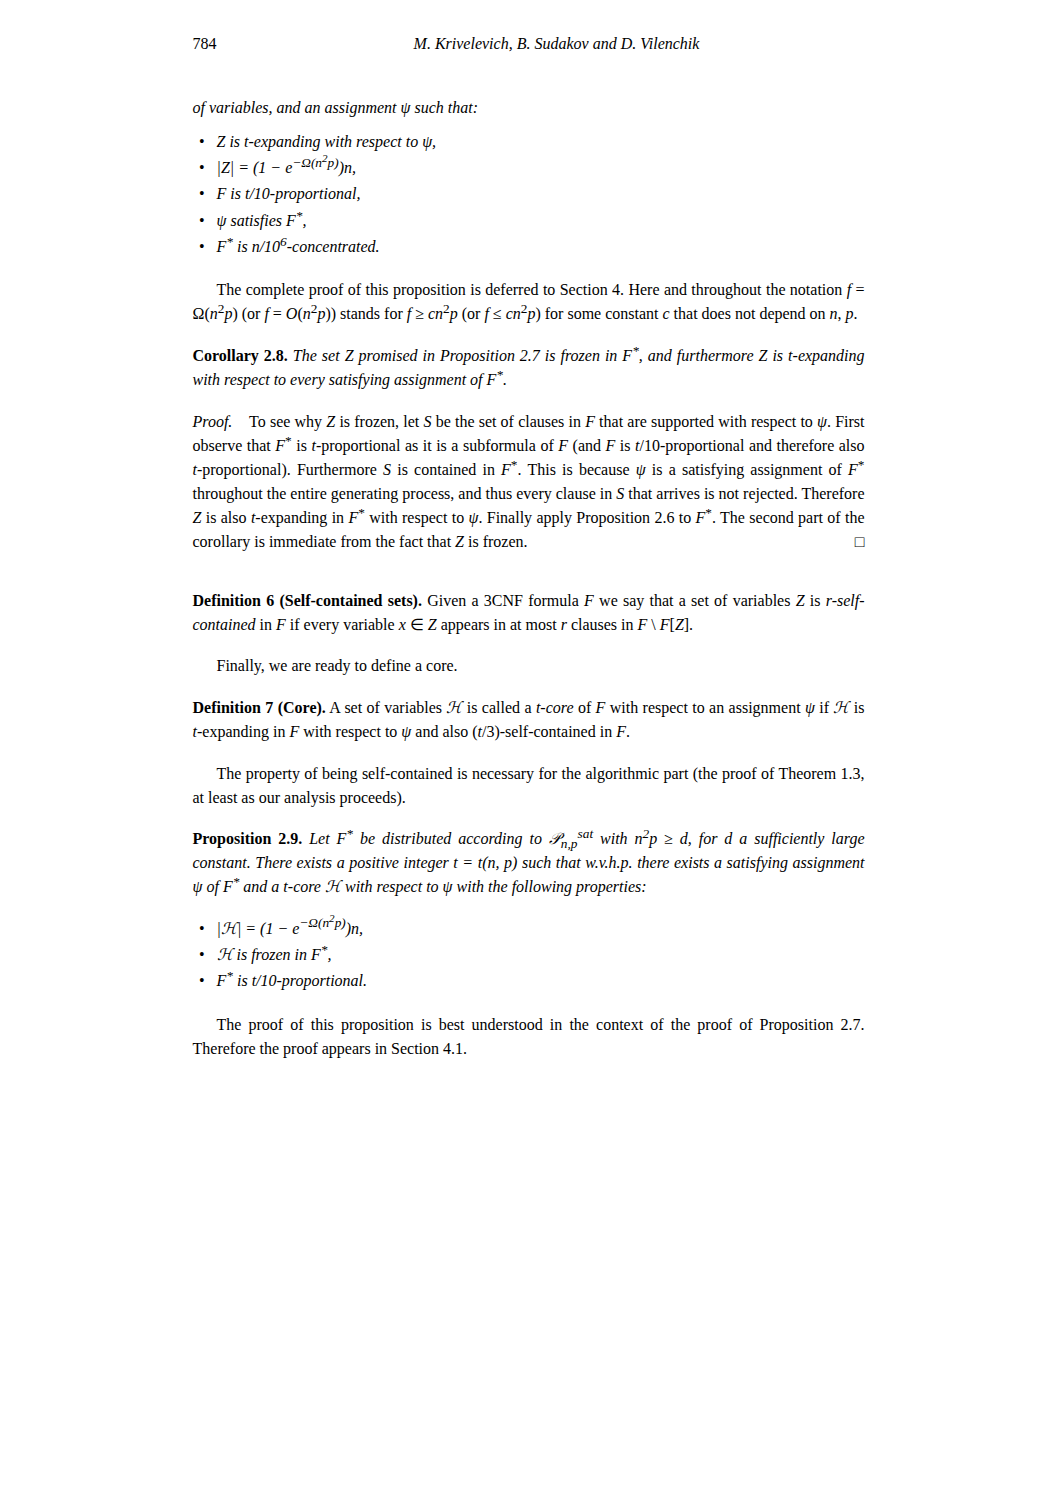784 M. Krivelevich, B. Sudakov and D. Vilenchik
of variables, and an assignment ψ such that:
Z is t-expanding with respect to ψ,
|Z| = (1 − e−Ω(n2p))n,
F is t/10-proportional,
ψ satisfies F*,
F* is n/106-concentrated.
The complete proof of this proposition is deferred to Section 4. Here and throughout the notation f = Ω(n2p) (or f = O(n2p)) stands for f ≥ cn2p (or f ≤ cn2p) for some constant c that does not depend on n, p.
Corollary 2.8. The set Z promised in Proposition 2.7 is frozen in F*, and furthermore Z is t-expanding with respect to every satisfying assignment of F*.
Proof. To see why Z is frozen, let S be the set of clauses in F that are supported with respect to ψ. First observe that F* is t-proportional as it is a subformula of F (and F is t/10-proportional and therefore also t-proportional). Furthermore S is contained in F*. This is because ψ is a satisfying assignment of F* throughout the entire generating process, and thus every clause in S that arrives is not rejected. Therefore Z is also t-expanding in F* with respect to ψ. Finally apply Proposition 2.6 to F*. The second part of the corollary is immediate from the fact that Z is frozen.□
Definition 6 (Self-contained sets). Given a 3CNF formula F we say that a set of variables Z is r-self-contained in F if every variable x ∈ Z appears in at most r clauses in F \ F[Z].
Finally, we are ready to define a core.
Definition 7 (Core). A set of variables ℋ is called a t-core of F with respect to an assignment ψ if ℋ is t-expanding in F with respect to ψ and also (t/3)-self-contained in F.
The property of being self-contained is necessary for the algorithmic part (the proof of Theorem 1.3, at least as our analysis proceeds).
Proposition 2.9. Let F* be distributed according to 𝒫n,psat with n2p ≥ d, for d a sufficiently large constant. There exists a positive integer t = t(n, p) such that w.v.h.p. there exists a satisfying assignment ψ of F* and a t-core ℋ with respect to ψ with the following properties:
|ℋ| = (1 − e−Ω(n2p))n,
ℋ is frozen in F*,
F* is t/10-proportional.
The proof of this proposition is best understood in the context of the proof of Proposition 2.7. Therefore the proof appears in Section 4.1.